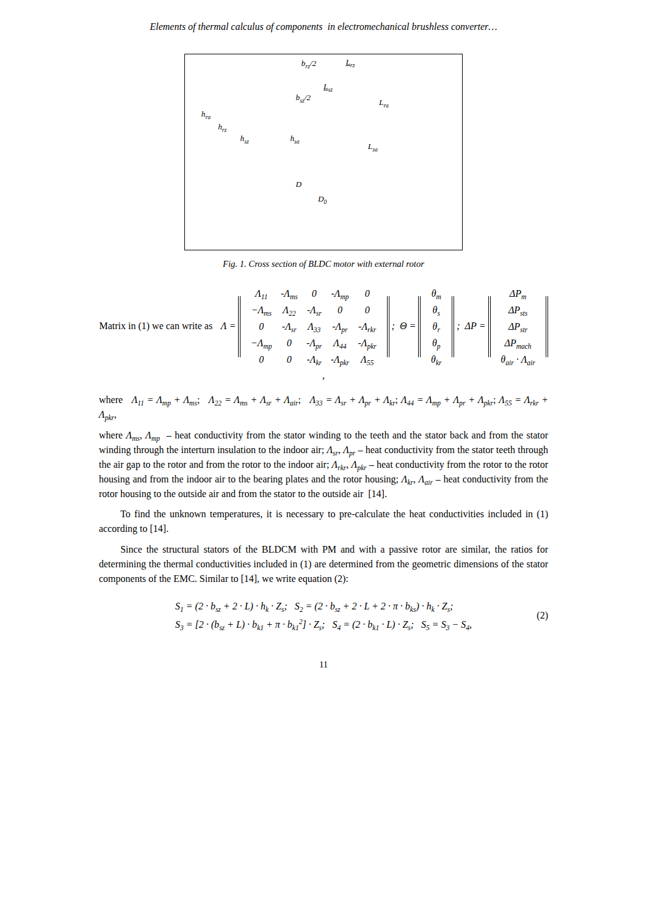Elements of thermal calculus of components in electromechanical brushless converter…
brz/2 Lrz Lsz bsz/2 Lra hra hrz hsz hsa Lsa D D0
Fig. 1. Cross section of BLDC motor with external rotor
Matrix in (1) we can write as Λ =
| Λ 11 | -Λ ms | 0 | -Λ mp | 0 |
| −Λ ms | Λ 22 | -Λ sr | 0 | 0 |
| 0 | -Λ sr | Λ 33 | -Λ pr | -Λ rkr |
| −Λ mp | 0 | -Λ pr | Λ 44 | -Λ pkr |
| 0 | 0 | -Λ kr | -Λ pkr | Λ 55 |
; Θ =
| θ m |
| θ s |
| θ r |
| θ p |
| θ kr |
; ΔP =
| ΔP m |
| ΔP sts |
| ΔP str |
| ΔP mach |
| θ air · Λ air |
,
where Λ11 = Λmp + Λms; Λ22 = Λms + Λsr + Λair; Λ33 = Λsr + Λpr + Λkr; Λ44 = Λmp + Λpr + Λpkr; Λ55 = Λrkr + Λpkr,
where Λms, Λmp – heat conductivity from the stator winding to the teeth and the stator back and from the stator winding through the interturn insulation to the indoor air; Λsr, Λpr – heat conductivity from the stator teeth through the air gap to the rotor and from the rotor to the indoor air; Λrkr, Λpkr – heat conductivity from the rotor to the rotor housing and from the indoor air to the bearing plates and the rotor housing; Λkr, Λair – heat conductivity from the rotor housing to the outside air and from the stator to the outside air [14].
To find the unknown temperatures, it is necessary to pre-calculate the heat conductivities included in (1) according to [14].
Since the structural stators of the BLDCM with PM and with a passive rotor are similar, the ratios for determining the thermal conductivities included in (1) are determined from the geometric dimensions of the stator components of the EMC. Similar to [14], we write equation (2):
S1 = (2 · bsz + 2 · L) · hk · Zs; S2 = (2 · bsz + 2 · L + 2 · π · bks) · hk · Zs;
S3 = [2 · (bsz + L) · bk1 + π · bk12] · Zs; S4 = (2 · bk1 · L) · Zs; S5 = S3 − S4,
(2)
11